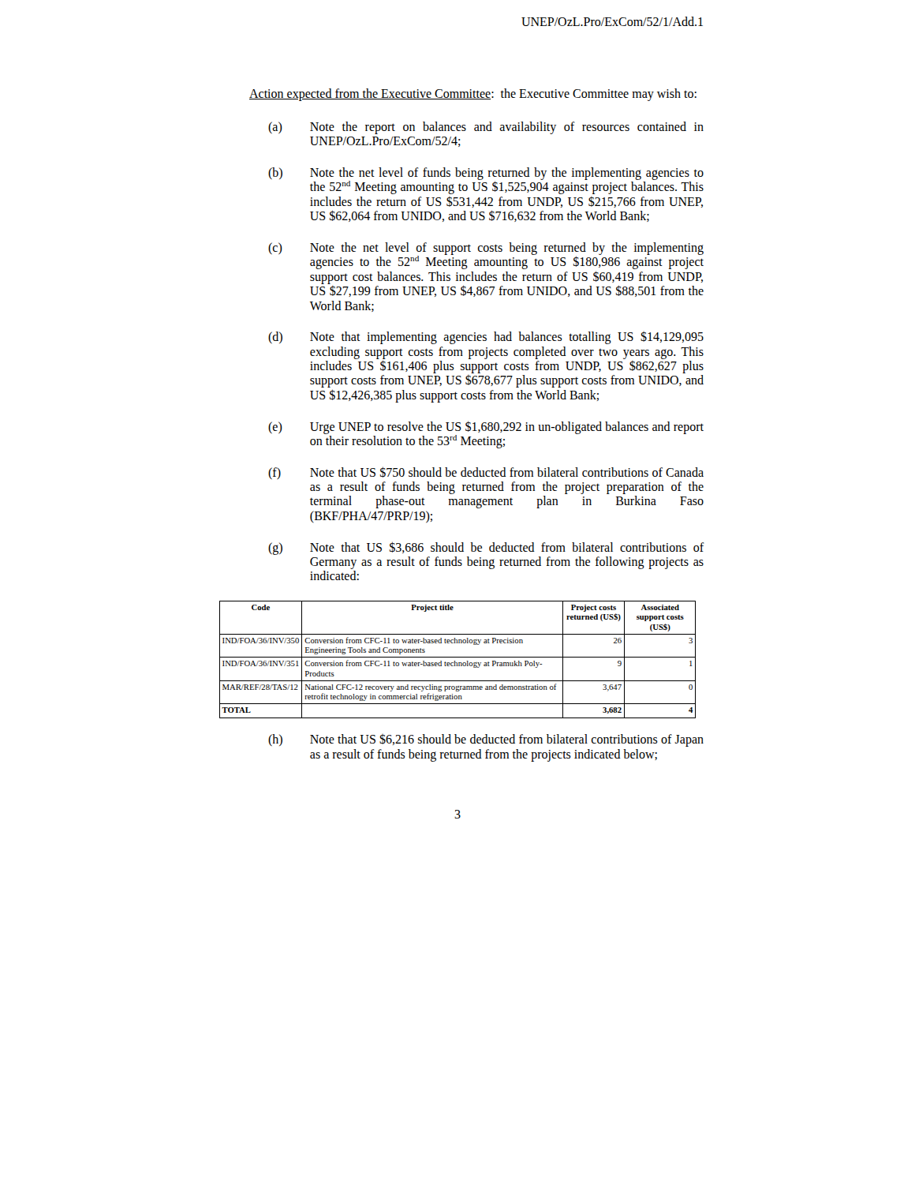UNEP/OzL.Pro/ExCom/52/1/Add.1
Action expected from the Executive Committee: the Executive Committee may wish to:
(a)
Note the report on balances and availability of resources contained in UNEP/OzL.Pro/ExCom/52/4;
(b)
Note the net level of funds being returned by the implementing agencies to the 52nd Meeting amounting to US $1,525,904 against project balances. This includes the return of US $531,442 from UNDP, US $215,766 from UNEP, US $62,064 from UNIDO, and US $716,632 from the World Bank;
(c)
Note the net level of support costs being returned by the implementing agencies to the 52nd Meeting amounting to US $180,986 against project support cost balances. This includes the return of US $60,419 from UNDP, US $27,199 from UNEP, US $4,867 from UNIDO, and US $88,501 from the World Bank;
(d)
Note that implementing agencies had balances totalling US $14,129,095 excluding support costs from projects completed over two years ago. This includes US $161,406 plus support costs from UNDP, US $862,627 plus support costs from UNEP, US $678,677 plus support costs from UNIDO, and US $12,426,385 plus support costs from the World Bank;
(e)
Urge UNEP to resolve the US $1,680,292 in un-obligated balances and report on their resolution to the 53rd Meeting;
(f)
Note that US $750 should be deducted from bilateral contributions of Canada as a result of funds being returned from the project preparation of the terminal phase-out management plan in Burkina Faso (BKF/PHA/47/PRP/19);
(g)
Note that US $3,686 should be deducted from bilateral contributions of Germany as a result of funds being returned from the following projects as indicated:
| Code | Project title | Project costs returned (US$) | Associated support costs (US$) |
| --- | --- | --- | --- |
| IND/FOA/36/INV/350 | Conversion from CFC-11 to water-based technology at Precision Engineering Tools and Components | 26 | 3 |
| IND/FOA/36/INV/351 | Conversion from CFC-11 to water-based technology at Pramukh Poly-Products | 9 | 1 |
| MAR/REF/28/TAS/12 | National CFC-12 recovery and recycling programme and demonstration of retrofit technology in commercial refrigeration | 3,647 | 0 |
| TOTAL | | 3,682 | 4 |
(h)
Note that US $6,216 should be deducted from bilateral contributions of Japan as a result of funds being returned from the projects indicated below;
3